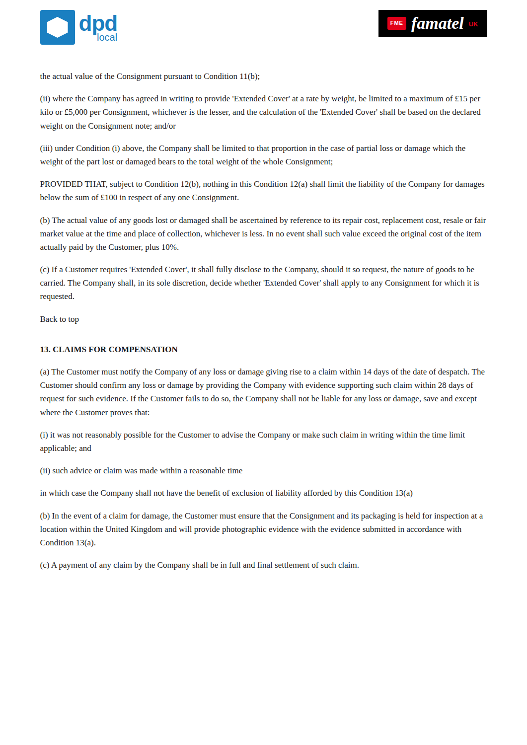dpd
local
FME famatel UK
the actual value of the Consignment pursuant to Condition 11(b);
(ii) where the Company has agreed in writing to provide 'Extended Cover' at a rate by weight, be limited to a maximum of £15 per kilo or £5,000 per Consignment, whichever is the lesser, and the calculation of the 'Extended Cover' shall be based on the declared weight on the Consignment note; and/or
(iii) under Condition (i) above, the Company shall be limited to that proportion in the case of partial loss or damage which the weight of the part lost or damaged bears to the total weight of the whole Consignment;
PROVIDED THAT, subject to Condition 12(b), nothing in this Condition 12(a) shall limit the liability of the Company for damages below the sum of £100 in respect of any one Consignment.
(b) The actual value of any goods lost or damaged shall be ascertained by reference to its repair cost, replacement cost, resale or fair market value at the time and place of collection, whichever is less. In no event shall such value exceed the original cost of the item actually paid by the Customer, plus 10%.
(c) If a Customer requires 'Extended Cover', it shall fully disclose to the Company, should it so request, the nature of goods to be carried. The Company shall, in its sole discretion, decide whether 'Extended Cover' shall apply to any Consignment for which it is requested.
Back to top
13. CLAIMS FOR COMPENSATION
(a) The Customer must notify the Company of any loss or damage giving rise to a claim within 14 days of the date of despatch. The Customer should confirm any loss or damage by providing the Company with evidence supporting such claim within 28 days of request for such evidence. If the Customer fails to do so, the Company shall not be liable for any loss or damage, save and except where the Customer proves that:
(i) it was not reasonably possible for the Customer to advise the Company or make such claim in writing within the time limit applicable; and
(ii) such advice or claim was made within a reasonable time
in which case the Company shall not have the benefit of exclusion of liability afforded by this Condition 13(a)
(b) In the event of a claim for damage, the Customer must ensure that the Consignment and its packaging is held for inspection at a location within the United Kingdom and will provide photographic evidence with the evidence submitted in accordance with Condition 13(a).
(c) A payment of any claim by the Company shall be in full and final settlement of such claim.